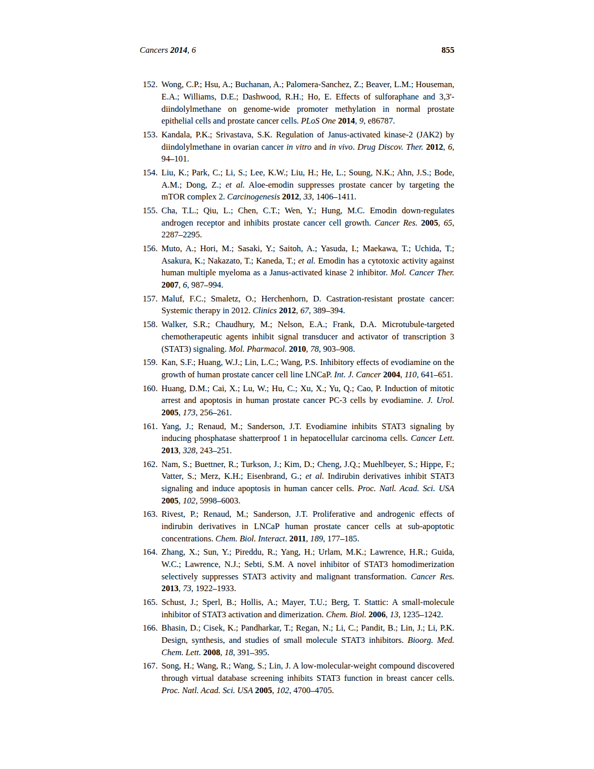Cancers 2014, 6 855
152. Wong, C.P.; Hsu, A.; Buchanan, A.; Palomera-Sanchez, Z.; Beaver, L.M.; Houseman, E.A.; Williams, D.E.; Dashwood, R.H.; Ho, E. Effects of sulforaphane and 3,3'-diindolylmethane on genome-wide promoter methylation in normal prostate epithelial cells and prostate cancer cells. PLoS One 2014, 9, e86787.
153. Kandala, P.K.; Srivastava, S.K. Regulation of Janus-activated kinase-2 (JAK2) by diindolylmethane in ovarian cancer in vitro and in vivo. Drug Discov. Ther. 2012, 6, 94–101.
154. Liu, K.; Park, C.; Li, S.; Lee, K.W.; Liu, H.; He, L.; Soung, N.K.; Ahn, J.S.; Bode, A.M.; Dong, Z.; et al. Aloe-emodin suppresses prostate cancer by targeting the mTOR complex 2. Carcinogenesis 2012, 33, 1406–1411.
155. Cha, T.L.; Qiu, L.; Chen, C.T.; Wen, Y.; Hung, M.C. Emodin down-regulates androgen receptor and inhibits prostate cancer cell growth. Cancer Res. 2005, 65, 2287–2295.
156. Muto, A.; Hori, M.; Sasaki, Y.; Saitoh, A.; Yasuda, I.; Maekawa, T.; Uchida, T.; Asakura, K.; Nakazato, T.; Kaneda, T.; et al. Emodin has a cytotoxic activity against human multiple myeloma as a Janus-activated kinase 2 inhibitor. Mol. Cancer Ther. 2007, 6, 987–994.
157. Maluf, F.C.; Smaletz, O.; Herchenhorn, D. Castration-resistant prostate cancer: Systemic therapy in 2012. Clinics 2012, 67, 389–394.
158. Walker, S.R.; Chaudhury, M.; Nelson, E.A.; Frank, D.A. Microtubule-targeted chemotherapeutic agents inhibit signal transducer and activator of transcription 3 (STAT3) signaling. Mol. Pharmacol. 2010, 78, 903–908.
159. Kan, S.F.; Huang, W.J.; Lin, L.C.; Wang, P.S. Inhibitory effects of evodiamine on the growth of human prostate cancer cell line LNCaP. Int. J. Cancer 2004, 110, 641–651.
160. Huang, D.M.; Cai, X.; Lu, W.; Hu, C.; Xu, X.; Yu, Q.; Cao, P. Induction of mitotic arrest and apoptosis in human prostate cancer PC-3 cells by evodiamine. J. Urol. 2005, 173, 256–261.
161. Yang, J.; Renaud, M.; Sanderson, J.T. Evodiamine inhibits STAT3 signaling by inducing phosphatase shatterproof 1 in hepatocellular carcinoma cells. Cancer Lett. 2013, 328, 243–251.
162. Nam, S.; Buettner, R.; Turkson, J.; Kim, D.; Cheng, J.Q.; Muehlbeyer, S.; Hippe, F.; Vatter, S.; Merz, K.H.; Eisenbrand, G.; et al. Indirubin derivatives inhibit STAT3 signaling and induce apoptosis in human cancer cells. Proc. Natl. Acad. Sci. USA 2005, 102, 5998–6003.
163. Rivest, P.; Renaud, M.; Sanderson, J.T. Proliferative and androgenic effects of indirubin derivatives in LNCaP human prostate cancer cells at sub-apoptotic concentrations. Chem. Biol. Interact. 2011, 189, 177–185.
164. Zhang, X.; Sun, Y.; Pireddu, R.; Yang, H.; Urlam, M.K.; Lawrence, H.R.; Guida, W.C.; Lawrence, N.J.; Sebti, S.M. A novel inhibitor of STAT3 homodimerization selectively suppresses STAT3 activity and malignant transformation. Cancer Res. 2013, 73, 1922–1933.
165. Schust, J.; Sperl, B.; Hollis, A.; Mayer, T.U.; Berg, T. Stattic: A small-molecule inhibitor of STAT3 activation and dimerization. Chem. Biol. 2006, 13, 1235–1242.
166. Bhasin, D.; Cisek, K.; Pandharkar, T.; Regan, N.; Li, C.; Pandit, B.; Lin, J.; Li, P.K. Design, synthesis, and studies of small molecule STAT3 inhibitors. Bioorg. Med. Chem. Lett. 2008, 18, 391–395.
167. Song, H.; Wang, R.; Wang, S.; Lin, J. A low-molecular-weight compound discovered through virtual database screening inhibits STAT3 function in breast cancer cells. Proc. Natl. Acad. Sci. USA 2005, 102, 4700–4705.